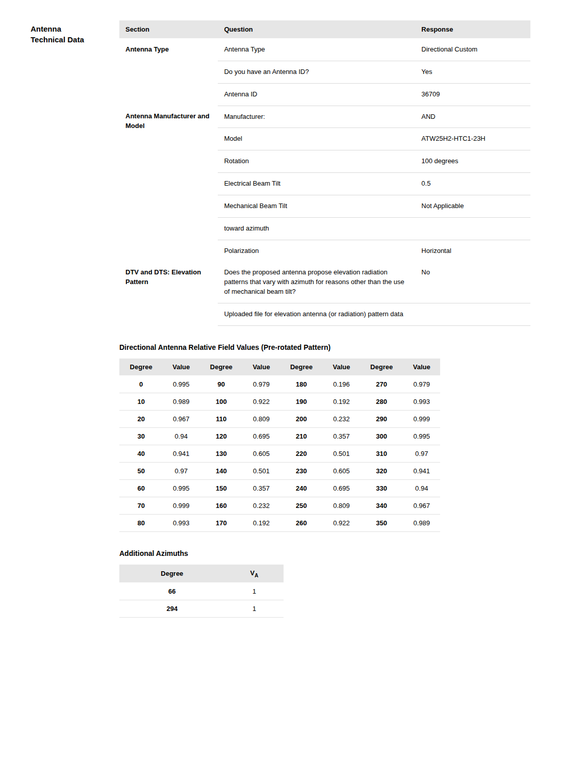Antenna
Technical Data
| Section | Question | Response |
| --- | --- | --- |
| Antenna Type | Antenna Type | Directional Custom |
| Do you have an Antenna ID? | Yes |
| Antenna ID | 36709 |
| Antenna Manufacturer and Model | Manufacturer: | AND |
| Model | ATW25H2-HTC1-23H |
| Rotation | 100 degrees |
| Electrical Beam Tilt | 0.5 |
| Mechanical Beam Tilt | Not Applicable |
| toward azimuth | |
| | Polarization | Horizontal |
| DTV and DTS: Elevation Pattern | Does the proposed antenna propose elevation radiation patterns that vary with azimuth for reasons other than the use of mechanical beam tilt? | No |
| Uploaded file for elevation antenna (or radiation) pattern data | |
Directional Antenna Relative Field Values (Pre-rotated Pattern)
| Degree | Value | Degree | Value | Degree | Value | Degree | Value |
| --- | --- | --- | --- | --- | --- | --- | --- |
| 0 | 0.995 | 90 | 0.979 | 180 | 0.196 | 270 | 0.979 |
| 10 | 0.989 | 100 | 0.922 | 190 | 0.192 | 280 | 0.993 |
| 20 | 0.967 | 110 | 0.809 | 200 | 0.232 | 290 | 0.999 |
| 30 | 0.94 | 120 | 0.695 | 210 | 0.357 | 300 | 0.995 |
| 40 | 0.941 | 130 | 0.605 | 220 | 0.501 | 310 | 0.97 |
| 50 | 0.97 | 140 | 0.501 | 230 | 0.605 | 320 | 0.941 |
| 60 | 0.995 | 150 | 0.357 | 240 | 0.695 | 330 | 0.94 |
| 70 | 0.999 | 160 | 0.232 | 250 | 0.809 | 340 | 0.967 |
| 80 | 0.993 | 170 | 0.192 | 260 | 0.922 | 350 | 0.989 |
Additional Azimuths
| Degree | V A |
| --- | --- |
| 66 | 1 |
| 294 | 1 |